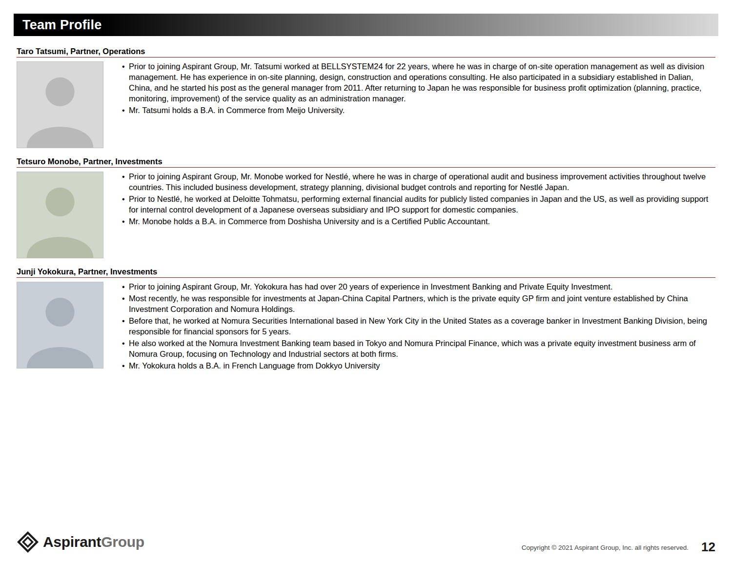Team Profile
Taro Tatsumi, Partner, Operations
Prior to joining Aspirant Group, Mr. Tatsumi worked at BELLSYSTEM24 for 22 years, where he was in charge of on-site operation management as well as division management. He has experience in on-site planning, design, construction and operations consulting. He also participated in a subsidiary established in Dalian, China, and he started his post as the general manager from 2011. After returning to Japan he was responsible for business profit optimization (planning, practice, monitoring, improvement) of the service quality as an administration manager.
Mr. Tatsumi holds a B.A. in Commerce from Meijo University.
Tetsuro Monobe, Partner, Investments
Prior to joining Aspirant Group, Mr. Monobe worked for Nestlé, where he was in charge of operational audit and business improvement activities throughout twelve countries. This included business development, strategy planning, divisional budget controls and reporting for Nestlé Japan.
Prior to Nestlé, he worked at Deloitte Tohmatsu, performing external financial audits for publicly listed companies in Japan and the US, as well as providing support for internal control development of a Japanese overseas subsidiary and IPO support for domestic companies.
Mr. Monobe holds a B.A. in Commerce from Doshisha University and is a Certified Public Accountant.
Junji Yokokura, Partner, Investments
Prior to joining Aspirant Group, Mr. Yokokura has had over 20 years of experience in Investment Banking and Private Equity Investment.
Most recently, he was responsible for investments at Japan-China Capital Partners, which is the private equity GP firm and joint venture established by China Investment Corporation and Nomura Holdings.
Before that, he worked at Nomura Securities International based in New York City in the United States as a coverage banker in Investment Banking Division, being responsible for financial sponsors for 5 years.
He also worked at the Nomura Investment Banking team based in Tokyo and Nomura Principal Finance, which was a private equity investment business arm of Nomura Group, focusing on Technology and Industrial sectors at both firms.
Mr. Yokokura holds a B.A. in French Language from Dokkyo University
AspirantGroup
Copyright © 2021 Aspirant Group, Inc. all rights reserved.
12